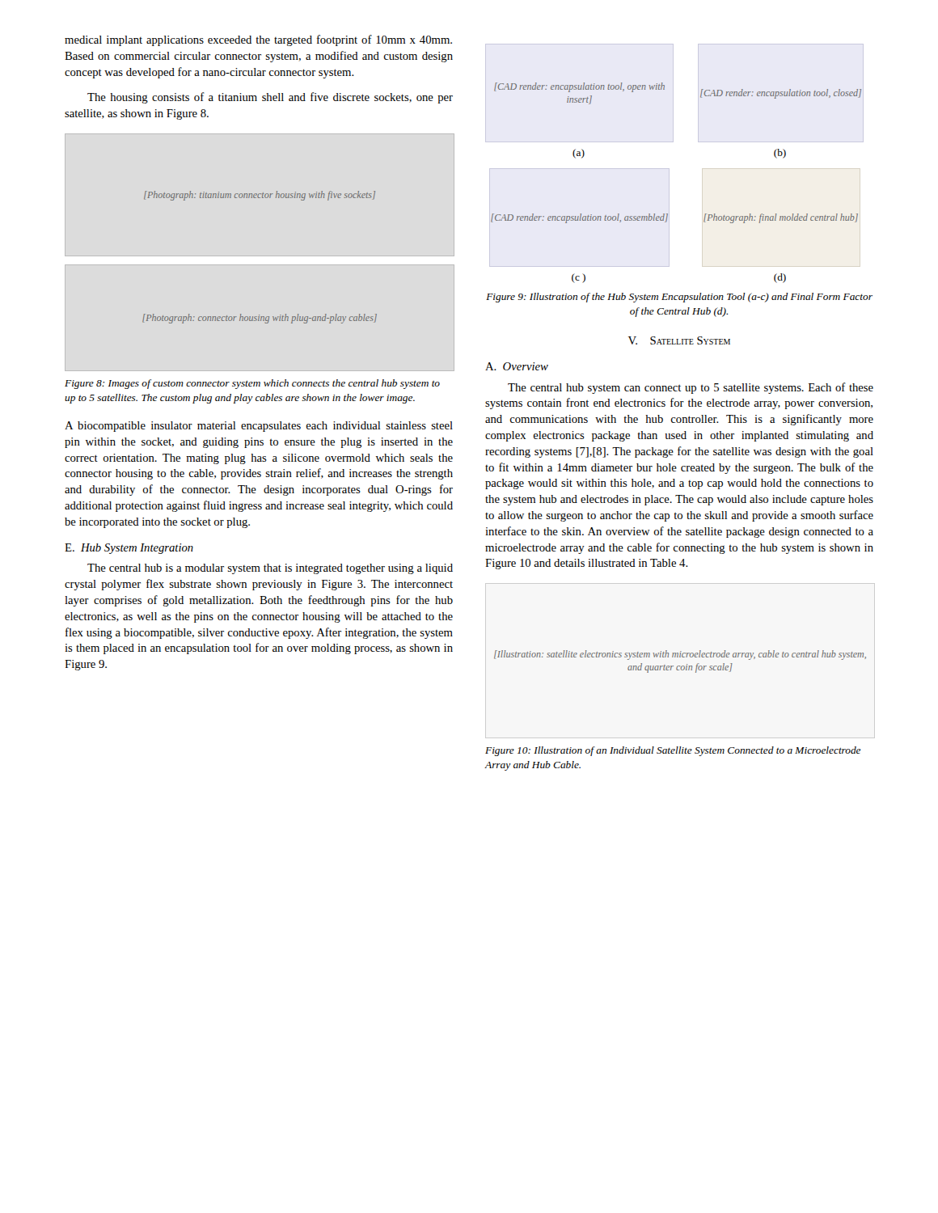medical implant applications exceeded the targeted footprint of 10mm x 40mm. Based on commercial circular connector system, a modified and custom design concept was developed for a nano-circular connector system.
The housing consists of a titanium shell and five discrete sockets, one per satellite, as shown in Figure 8.
[Photograph: titanium connector housing with five sockets]
[Photograph: connector housing with plug-and-play cables]
Figure 8: Images of custom connector system which connects the central hub system to up to 5 satellites. The custom plug and play cables are shown in the lower image.
A biocompatible insulator material encapsulates each individual stainless steel pin within the socket, and guiding pins to ensure the plug is inserted in the correct orientation. The mating plug has a silicone overmold which seals the connector housing to the cable, provides strain relief, and increases the strength and durability of the connector. The design incorporates dual O-rings for additional protection against fluid ingress and increase seal integrity, which could be incorporated into the socket or plug.
E. Hub System Integration
The central hub is a modular system that is integrated together using a liquid crystal polymer flex substrate shown previously in Figure 3. The interconnect layer comprises of gold metallization. Both the feedthrough pins for the hub electronics, as well as the pins on the connector housing will be attached to the flex using a biocompatible, silver conductive epoxy. After integration, the system is them placed in an encapsulation tool for an over molding process, as shown in Figure 9.
[CAD render: encapsulation tool, open with insert]
(a)
[CAD render: encapsulation tool, closed]
(b)
[CAD render: encapsulation tool, assembled]
(c )
[Photograph: final molded central hub]
(d)
Figure 9: Illustration of the Hub System Encapsulation Tool (a-c) and Final Form Factor of the Central Hub (d).
V. Satellite System
A. Overview
The central hub system can connect up to 5 satellite systems. Each of these systems contain front end electronics for the electrode array, power conversion, and communications with the hub controller. This is a significantly more complex electronics package than used in other implanted stimulating and recording systems [7],[8]. The package for the satellite was design with the goal to fit within a 14mm diameter bur hole created by the surgeon. The bulk of the package would sit within this hole, and a top cap would hold the connections to the system hub and electrodes in place. The cap would also include capture holes to allow the surgeon to anchor the cap to the skull and provide a smooth surface interface to the skin. An overview of the satellite package design connected to a microelectrode array and the cable for connecting to the hub system is shown in Figure 10 and details illustrated in Table 4.
[Illustration: satellite electronics system with microelectrode array, cable to central hub system, and quarter coin for scale]
Figure 10: Illustration of an Individual Satellite System Connected to a Microelectrode Array and Hub Cable.